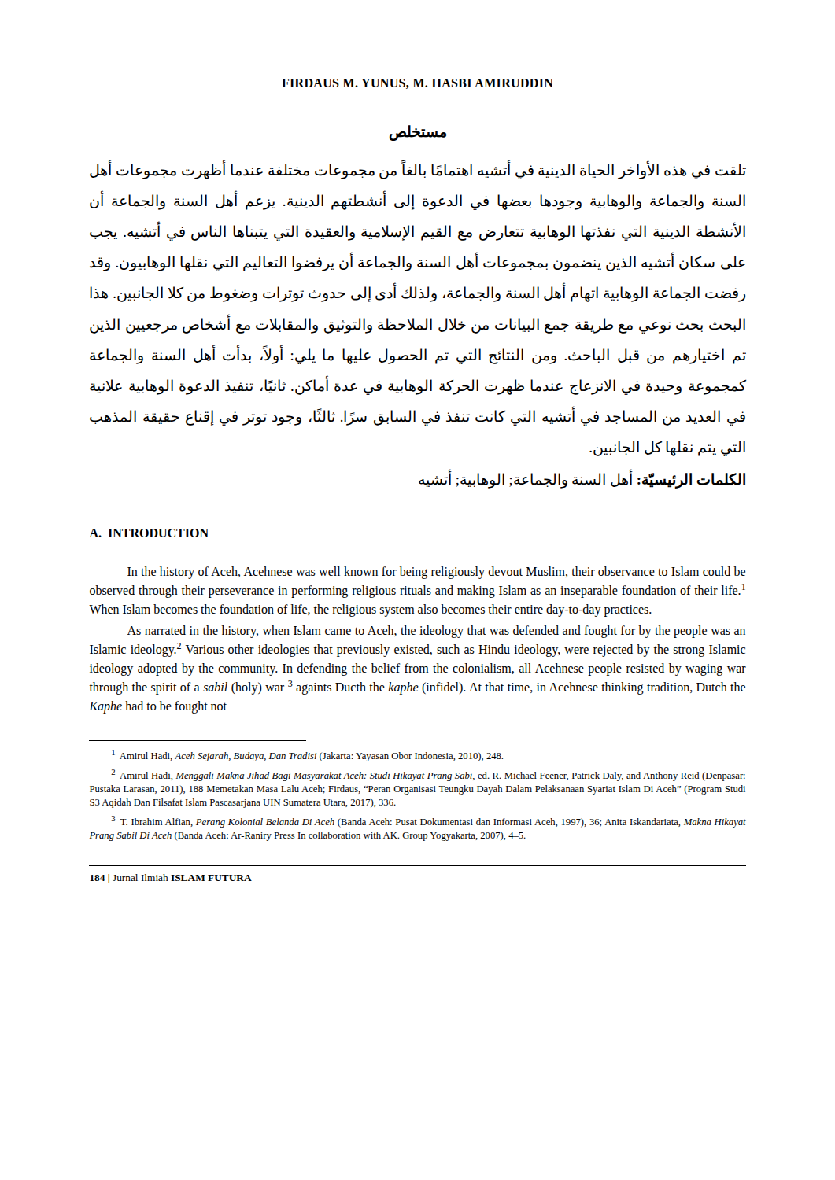FIRDAUS M. YUNUS, M. HASBI AMIRUDDIN
مستخلص
تلقت في هذه الأواخر الحياة الدينية في أتشيه اهتمامًا بالغاً من مجموعات مختلفة عندما أظهرت مجموعات أهل السنة والجماعة والوهابية وجودها بعضها في الدعوة إلى أنشطتهم الدينية. يزعم أهل السنة والجماعة أن الأنشطة الدينية التي نفذتها الوهابية تتعارض مع القيم الإسلامية والعقيدة التي يتبناها الناس في أتشيه. يجب على سكان أتشيه الذين ينضمون بمجموعات أهل السنة والجماعة أن يرفضوا التعاليم التي نقلها الوهابيون. وقد رفضت الجماعة الوهابية اتهام أهل السنة والجماعة، ولذلك أدى إلى حدوث توترات وضغوط من كلا الجانبين. هذا البحث بحث نوعي مع طريقة جمع البيانات من خلال الملاحظة والتوثيق والمقابلات مع أشخاص مرجعيين الذين تم اختيارهم من قبل الباحث. ومن النتائج التي تم الحصول عليها ما يلي: أولاً، بدأت أهل السنة والجماعة كمجموعة وحيدة في الانزعاج عندما ظهرت الحركة الوهابية في عدة أماكن. ثانيًا، تنفيذ الدعوة الوهابية علانية في العديد من المساجد في أتشيه التي كانت تنفذ في السابق سرًا. ثالثًا، وجود توتر في إقناع حقيقة المذهب التي يتم نقلها كل الجانبين.
الكلمات الرئيسيّة: أهل السنة والجماعة; الوهابية; أتشيه
A. INTRODUCTION
In the history of Aceh, Acehnese was well known for being religiously devout Muslim, their observance to Islam could be observed through their perseverance in performing religious rituals and making Islam as an inseparable foundation of their life.1 When Islam becomes the foundation of life, the religious system also becomes their entire day-to-day practices.
As narrated in the history, when Islam came to Aceh, the ideology that was defended and fought for by the people was an Islamic ideology.2 Various other ideologies that previously existed, such as Hindu ideology, were rejected by the strong Islamic ideology adopted by the community. In defending the belief from the colonialism, all Acehnese people resisted by waging war through the spirit of a sabil (holy) war 3 againts Ducth the kaphe (infidel). At that time, in Acehnese thinking tradition, Dutch the Kaphe had to be fought not
1 Amirul Hadi, Aceh Sejarah, Budaya, Dan Tradisi (Jakarta: Yayasan Obor Indonesia, 2010), 248.
2 Amirul Hadi, Menggali Makna Jihad Bagi Masyarakat Aceh: Studi Hikayat Prang Sabi, ed. R. Michael Feener, Patrick Daly, and Anthony Reid (Denpasar: Pustaka Larasan, 2011), 188 Memetakan Masa Lalu Aceh; Firdaus, “Peran Organisasi Teungku Dayah Dalam Pelaksanaan Syariat Islam Di Aceh” (Program Studi S3 Aqidah Dan Filsafat Islam Pascasarjana UIN Sumatera Utara, 2017), 336.
3 T. Ibrahim Alfian, Perang Kolonial Belanda Di Aceh (Banda Aceh: Pusat Dokumentasi dan Informasi Aceh, 1997), 36; Anita Iskandariata, Makna Hikayat Prang Sabil Di Aceh (Banda Aceh: Ar-Raniry Press In collaboration with AK. Group Yogyakarta, 2007), 4–5.
184 | Jurnal Ilmiah ISLAM FUTURA